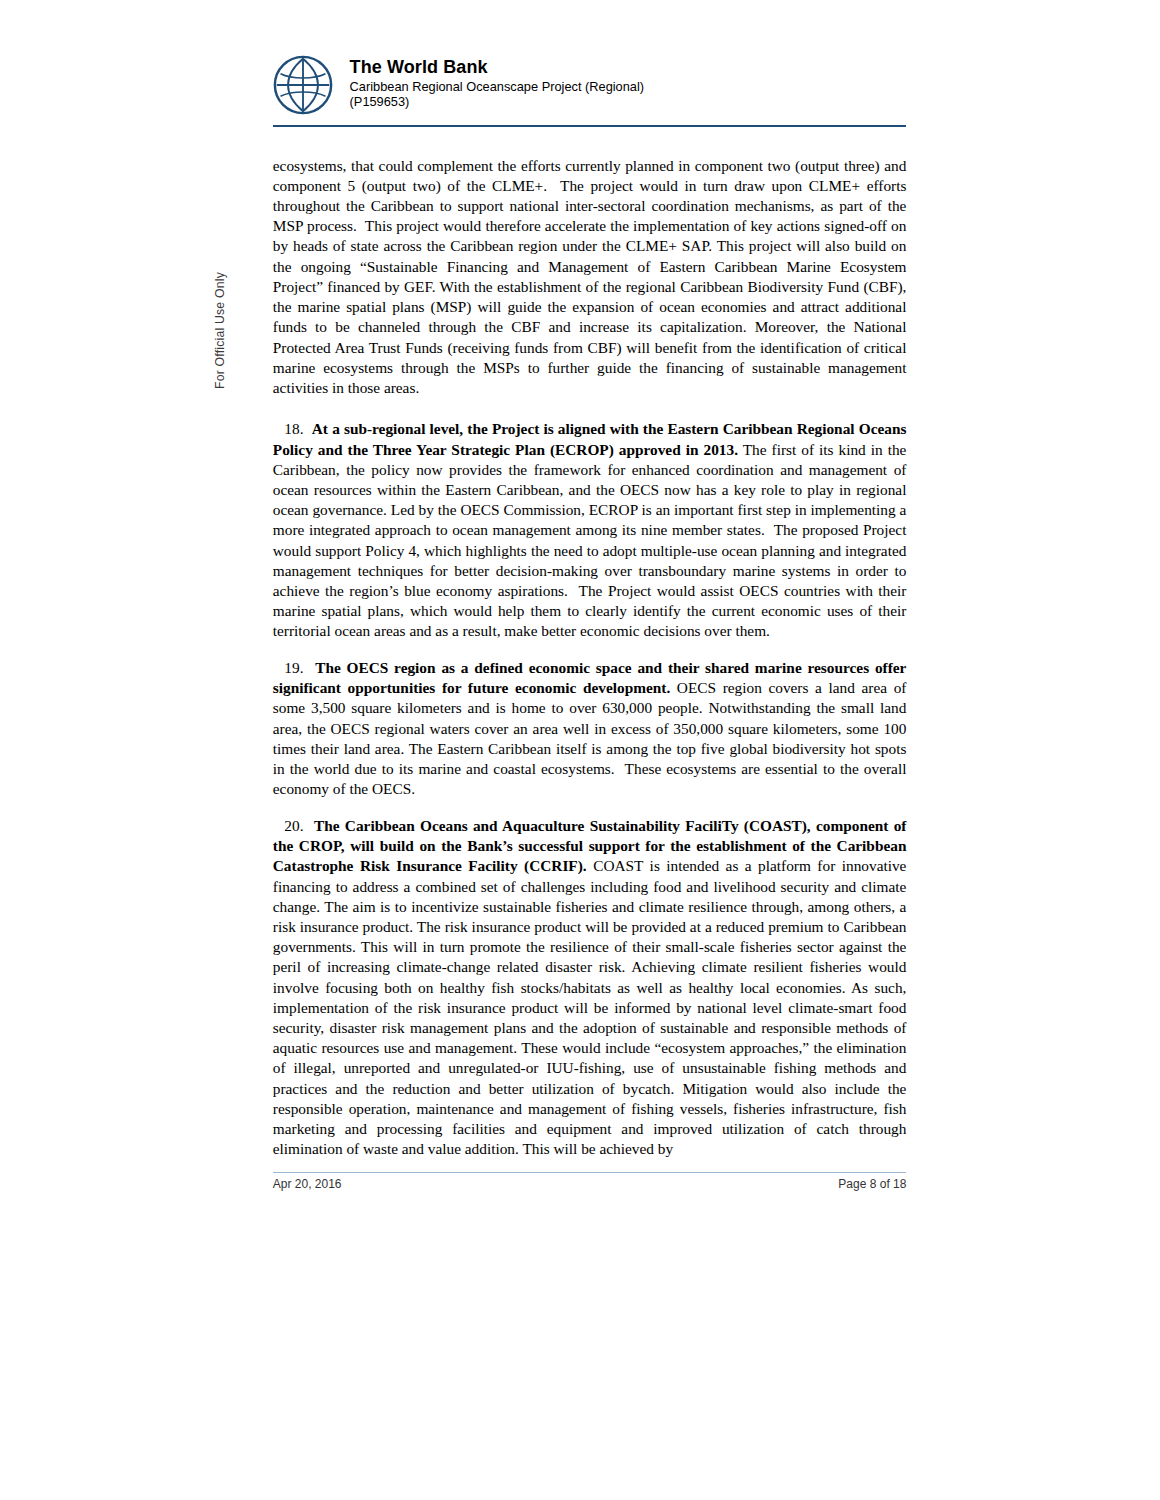The World Bank
Caribbean Regional Oceanscape Project (Regional)
(P159653)
For Official Use Only
ecosystems, that could complement the efforts currently planned in component two (output three) and component 5 (output two) of the CLME+. The project would in turn draw upon CLME+ efforts throughout the Caribbean to support national inter-sectoral coordination mechanisms, as part of the MSP process. This project would therefore accelerate the implementation of key actions signed-off on by heads of state across the Caribbean region under the CLME+ SAP. This project will also build on the ongoing “Sustainable Financing and Management of Eastern Caribbean Marine Ecosystem Project” financed by GEF. With the establishment of the regional Caribbean Biodiversity Fund (CBF), the marine spatial plans (MSP) will guide the expansion of ocean economies and attract additional funds to be channeled through the CBF and increase its capitalization. Moreover, the National Protected Area Trust Funds (receiving funds from CBF) will benefit from the identification of critical marine ecosystems through the MSPs to further guide the financing of sustainable management activities in those areas.
18. At a sub-regional level, the Project is aligned with the Eastern Caribbean Regional Oceans Policy and the Three Year Strategic Plan (ECROP) approved in 2013. The first of its kind in the Caribbean, the policy now provides the framework for enhanced coordination and management of ocean resources within the Eastern Caribbean, and the OECS now has a key role to play in regional ocean governance. Led by the OECS Commission, ECROP is an important first step in implementing a more integrated approach to ocean management among its nine member states. The proposed Project would support Policy 4, which highlights the need to adopt multiple-use ocean planning and integrated management techniques for better decision-making over transboundary marine systems in order to achieve the region’s blue economy aspirations. The Project would assist OECS countries with their marine spatial plans, which would help them to clearly identify the current economic uses of their territorial ocean areas and as a result, make better economic decisions over them.
19. The OECS region as a defined economic space and their shared marine resources offer significant opportunities for future economic development. OECS region covers a land area of some 3,500 square kilometers and is home to over 630,000 people. Notwithstanding the small land area, the OECS regional waters cover an area well in excess of 350,000 square kilometers, some 100 times their land area. The Eastern Caribbean itself is among the top five global biodiversity hot spots in the world due to its marine and coastal ecosystems. These ecosystems are essential to the overall economy of the OECS.
20. The Caribbean Oceans and Aquaculture Sustainability FaciliTy (COAST), component of the CROP, will build on the Bank’s successful support for the establishment of the Caribbean Catastrophe Risk Insurance Facility (CCRIF). COAST is intended as a platform for innovative financing to address a combined set of challenges including food and livelihood security and climate change. The aim is to incentivize sustainable fisheries and climate resilience through, among others, a risk insurance product. The risk insurance product will be provided at a reduced premium to Caribbean governments. This will in turn promote the resilience of their small-scale fisheries sector against the peril of increasing climate-change related disaster risk. Achieving climate resilient fisheries would involve focusing both on healthy fish stocks/habitats as well as healthy local economies. As such, implementation of the risk insurance product will be informed by national level climate-smart food security, disaster risk management plans and the adoption of sustainable and responsible methods of aquatic resources use and management. These would include “ecosystem approaches,” the elimination of illegal, unreported and unregulated-or IUU-fishing, use of unsustainable fishing methods and practices and the reduction and better utilization of bycatch. Mitigation would also include the responsible operation, maintenance and management of fishing vessels, fisheries infrastructure, fish marketing and processing facilities and equipment and improved utilization of catch through elimination of waste and value addition. This will be achieved by
Apr 20, 2016 Page 8 of 18